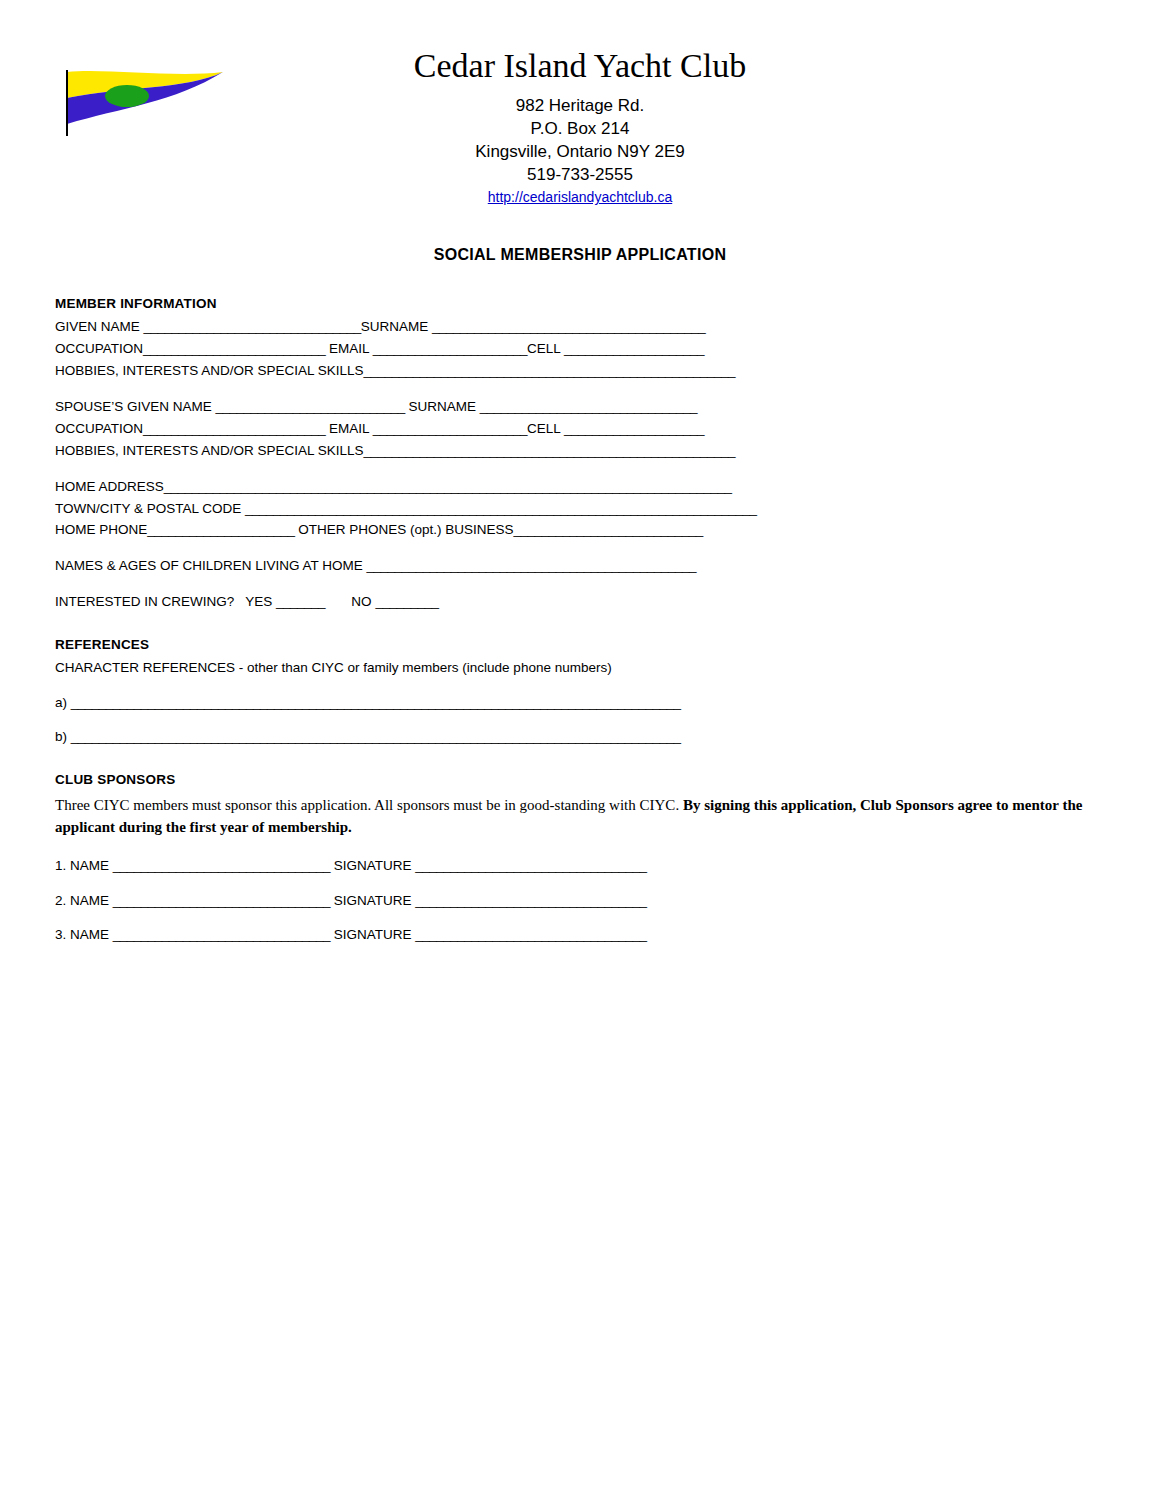Cedar Island Yacht Club
982 Heritage Rd.
P.O. Box 214
Kingsville, Ontario N9Y 2E9
519-733-2555
http://cedarislandyachtclub.ca
SOCIAL MEMBERSHIP APPLICATION
MEMBER INFORMATION
GIVEN NAME _______________________________SURNAME _______________________________________
OCCUPATION__________________________ EMAIL ______________________CELL ____________________
HOBBIES, INTERESTS AND/OR SPECIAL SKILLS_____________________________________________________
SPOUSE’S GIVEN NAME ___________________________ SURNAME _______________________________
OCCUPATION__________________________ EMAIL ______________________CELL ____________________
HOBBIES, INTERESTS AND/OR SPECIAL SKILLS_____________________________________________________
HOME ADDRESS_________________________________________________________________________________
TOWN/CITY & POSTAL CODE _________________________________________________________________________
HOME PHONE_____________________ OTHER PHONES (opt.) BUSINESS___________________________
NAMES & AGES OF CHILDREN LIVING AT HOME _______________________________________________
INTERESTED IN CREWING? YES _______ NO _________
REFERENCES
CHARACTER REFERENCES - other than CIYC or family members (include phone numbers)
a) _______________________________________________________________________________________
b) _______________________________________________________________________________________
CLUB SPONSORS
Three CIYC members must sponsor this application. All sponsors must be in good-standing with CIYC. By signing this application, Club Sponsors agree to mentor the applicant during the first year of membership.
1. NAME _______________________________ SIGNATURE _________________________________
2. NAME _______________________________ SIGNATURE _________________________________
3. NAME _______________________________ SIGNATURE _________________________________